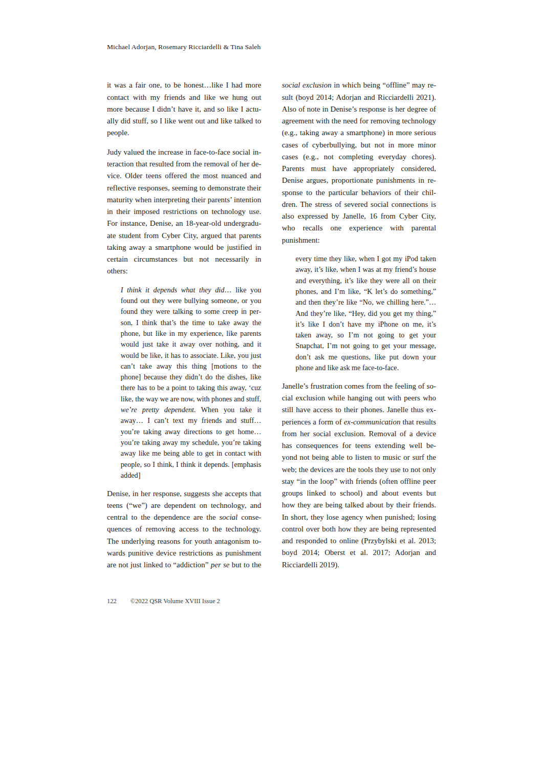Michael Adorjan, Rosemary Ricciardelli & Tina Saleh
it was a fair one, to be honest…like I had more contact with my friends and like we hung out more because I didn’t have it, and so like I actually did stuff, so I like went out and like talked to people.
Judy valued the increase in face-to-face social interaction that resulted from the removal of her device. Older teens offered the most nuanced and reflective responses, seeming to demonstrate their maturity when interpreting their parents’ intention in their imposed restrictions on technology use. For instance, Denise, an 18-year-old undergraduate student from Cyber City, argued that parents taking away a smartphone would be justified in certain circumstances but not necessarily in others:
I think it depends what they did… like you found out they were bullying someone, or you found they were talking to some creep in person, I think that’s the time to take away the phone, but like in my experience, like parents would just take it away over nothing, and it would be like, it has to associate. Like, you just can’t take away this thing [motions to the phone] because they didn’t do the dishes, like there has to be a point to taking this away, ‘cuz like, the way we are now, with phones and stuff, we’re pretty dependent. When you take it away… I can’t text my friends and stuff… you’re taking away directions to get home… you’re taking away my schedule, you’re taking away like me being able to get in contact with people, so I think, I think it depends. [emphasis added]
Denise, in her response, suggests she accepts that teens (“we”) are dependent on technology, and central to the dependence are the social consequences of removing access to the technology. The underlying reasons for youth antagonism towards punitive device restrictions as punishment are not just linked to “addiction” per se but to the social exclusion in which being “offline” may result (boyd 2014; Adorjan and Ricciardelli 2021). Also of note in Denise’s response is her degree of agreement with the need for removing technology (e.g., taking away a smartphone) in more serious cases of cyberbullying, but not in more minor cases (e.g., not completing everyday chores). Parents must have appropriately considered, Denise argues, proportionate punishments in response to the particular behaviors of their children. The stress of severed social connections is also expressed by Janelle, 16 from Cyber City, who recalls one experience with parental punishment:
every time they like, when I got my iPod taken away, it’s like, when I was at my friend’s house and everything, it’s like they were all on their phones, and I’m like, “K let’s do something,” and then they’re like “No, we chilling here.”…And they’re like, “Hey, did you get my thing,” it’s like I don’t have my iPhone on me, it’s taken away, so I’m not going to get your Snapchat, I’m not going to get your message, don’t ask me questions, like put down your phone and like ask me face-to-face.
Janelle’s frustration comes from the feeling of social exclusion while hanging out with peers who still have access to their phones. Janelle thus experiences a form of ex-communication that results from her social exclusion. Removal of a device has consequences for teens extending well beyond not being able to listen to music or surf the web; the devices are the tools they use to not only stay “in the loop” with friends (often offline peer groups linked to school) and about events but how they are being talked about by their friends. In short, they lose agency when punished; losing control over both how they are being represented and responded to online (Przybylski et al. 2013; boyd 2014; Oberst et al. 2017; Adorjan and Ricciardelli 2019).
122 ©2022 QSR Volume XVIII Issue 2